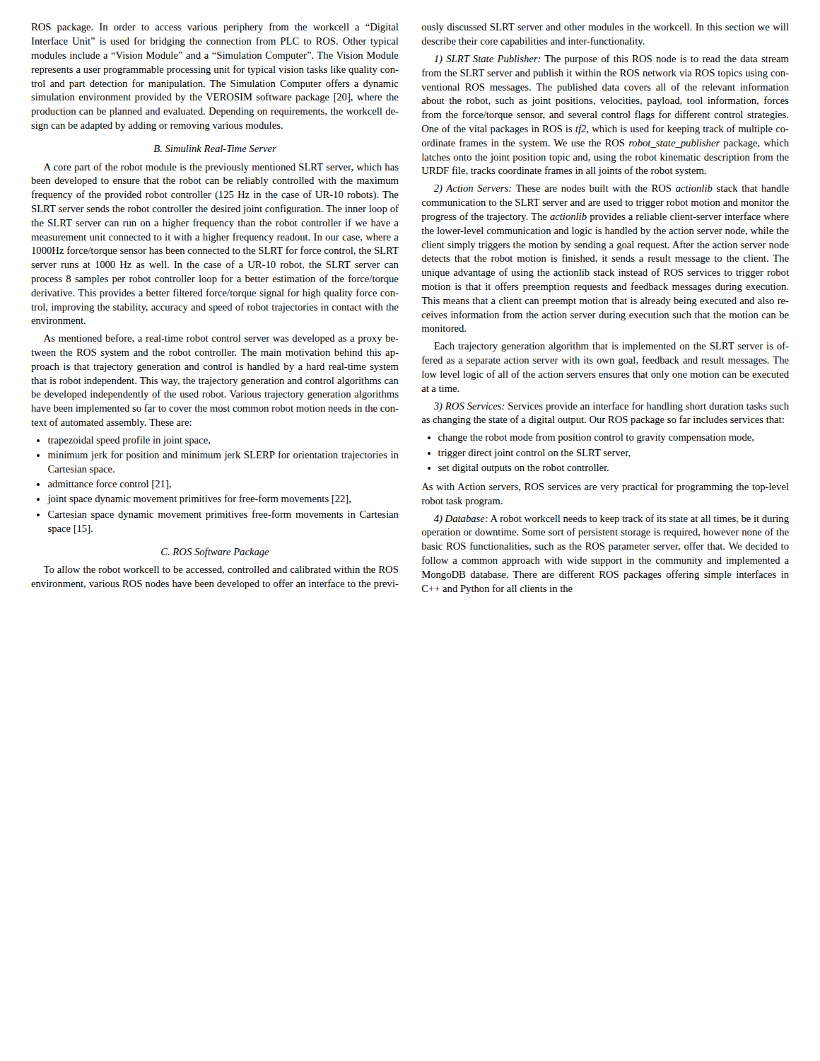ROS package. In order to access various periphery from the workcell a “Digital Interface Unit” is used for bridging the connection from PLC to ROS. Other typical modules include a “Vision Module” and a “Simulation Computer”. The Vision Module represents a user programmable processing unit for typical vision tasks like quality control and part detection for manipulation. The Simulation Computer offers a dynamic simulation environment provided by the VEROSIM software package [20], where the production can be planned and evaluated. Depending on requirements, the workcell design can be adapted by adding or removing various modules.
B. Simulink Real-Time Server
A core part of the robot module is the previously mentioned SLRT server, which has been developed to ensure that the robot can be reliably controlled with the maximum frequency of the provided robot controller (125 Hz in the case of UR-10 robots). The SLRT server sends the robot controller the desired joint configuration. The inner loop of the SLRT server can run on a higher frequency than the robot controller if we have a measurement unit connected to it with a higher frequency readout. In our case, where a 1000Hz force/torque sensor has been connected to the SLRT for force control, the SLRT server runs at 1000 Hz as well. In the case of a UR-10 robot, the SLRT server can process 8 samples per robot controller loop for a better estimation of the force/torque derivative. This provides a better filtered force/torque signal for high quality force control, improving the stability, accuracy and speed of robot trajectories in contact with the environment.
As mentioned before, a real-time robot control server was developed as a proxy between the ROS system and the robot controller. The main motivation behind this approach is that trajectory generation and control is handled by a hard real-time system that is robot independent. This way, the trajectory generation and control algorithms can be developed independently of the used robot. Various trajectory generation algorithms have been implemented so far to cover the most common robot motion needs in the context of automated assembly. These are:
trapezoidal speed profile in joint space,
minimum jerk for position and minimum jerk SLERP for orientation trajectories in Cartesian space.
admittance force control [21],
joint space dynamic movement primitives for free-form movements [22],
Cartesian space dynamic movement primitives free-form movements in Cartesian space [15].
C. ROS Software Package
To allow the robot workcell to be accessed, controlled and calibrated within the ROS environment, various ROS nodes have been developed to offer an interface to the previously discussed SLRT server and other modules in the workcell. In this section we will describe their core capabilities and inter-functionality.
1) SLRT State Publisher: The purpose of this ROS node is to read the data stream from the SLRT server and publish it within the ROS network via ROS topics using conventional ROS messages. The published data covers all of the relevant information about the robot, such as joint positions, velocities, payload, tool information, forces from the force/torque sensor, and several control flags for different control strategies. One of the vital packages in ROS is tf2, which is used for keeping track of multiple coordinate frames in the system. We use the ROS robot_state_publisher package, which latches onto the joint position topic and, using the robot kinematic description from the URDF file, tracks coordinate frames in all joints of the robot system.
2) Action Servers: These are nodes built with the ROS actionlib stack that handle communication to the SLRT server and are used to trigger robot motion and monitor the progress of the trajectory. The actionlib provides a reliable client-server interface where the lower-level communication and logic is handled by the action server node, while the client simply triggers the motion by sending a goal request. After the action server node detects that the robot motion is finished, it sends a result message to the client. The unique advantage of using the actionlib stack instead of ROS services to trigger robot motion is that it offers preemption requests and feedback messages during execution. This means that a client can preempt motion that is already being executed and also receives information from the action server during execution such that the motion can be monitored.
Each trajectory generation algorithm that is implemented on the SLRT server is offered as a separate action server with its own goal, feedback and result messages. The low level logic of all of the action servers ensures that only one motion can be executed at a time.
3) ROS Services: Services provide an interface for handling short duration tasks such as changing the state of a digital output. Our ROS package so far includes services that:
change the robot mode from position control to gravity compensation mode,
trigger direct joint control on the SLRT server,
set digital outputs on the robot controller.
As with Action servers, ROS services are very practical for programming the top-level robot task program.
4) Database: A robot workcell needs to keep track of its state at all times, be it during operation or downtime. Some sort of persistent storage is required, however none of the basic ROS functionalities, such as the ROS parameter server, offer that. We decided to follow a common approach with wide support in the community and implemented a MongoDB database. There are different ROS packages offering simple interfaces in C++ and Python for all clients in the